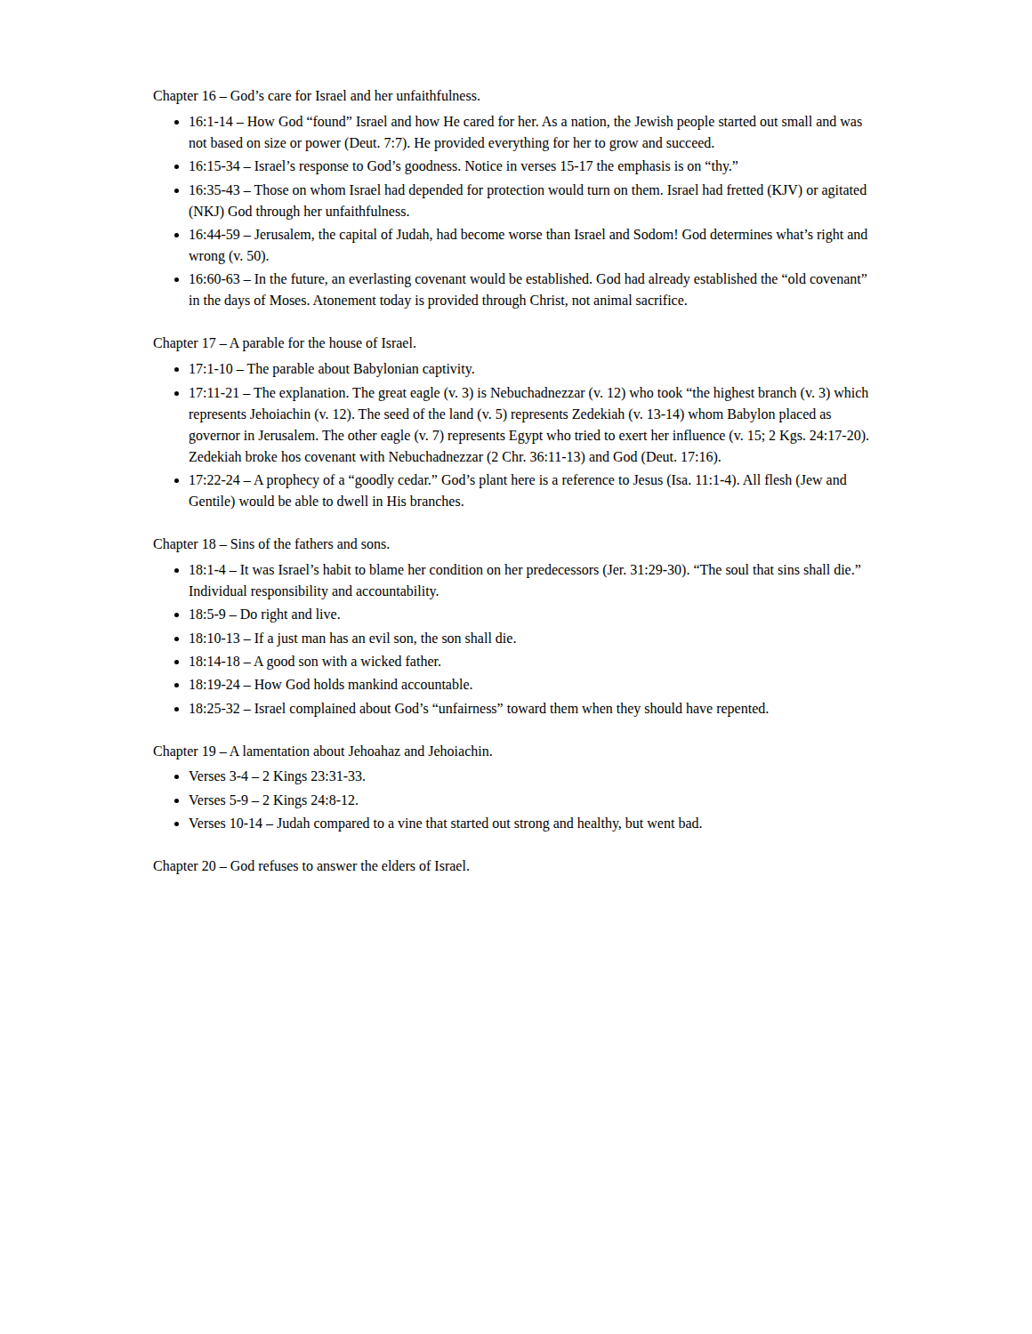Chapter 16 – God’s care for Israel and her unfaithfulness.
16:1-14 – How God “found” Israel and how He cared for her. As a nation, the Jewish people started out small and was not based on size or power (Deut. 7:7). He provided everything for her to grow and succeed.
16:15-34 – Israel’s response to God’s goodness. Notice in verses 15-17 the emphasis is on “thy.”
16:35-43 – Those on whom Israel had depended for protection would turn on them. Israel had fretted (KJV) or agitated (NKJ) God through her unfaithfulness.
16:44-59 – Jerusalem, the capital of Judah, had become worse than Israel and Sodom! God determines what’s right and wrong (v. 50).
16:60-63 – In the future, an everlasting covenant would be established. God had already established the “old covenant” in the days of Moses. Atonement today is provided through Christ, not animal sacrifice.
Chapter 17 – A parable for the house of Israel.
17:1-10 – The parable about Babylonian captivity.
17:11-21 – The explanation. The great eagle (v. 3) is Nebuchadnezzar (v. 12) who took “the highest branch (v. 3) which represents Jehoiachin (v. 12). The seed of the land (v. 5) represents Zedekiah (v. 13-14) whom Babylon placed as governor in Jerusalem. The other eagle (v. 7) represents Egypt who tried to exert her influence (v. 15; 2 Kgs. 24:17-20). Zedekiah broke hos covenant with Nebuchadnezzar (2 Chr. 36:11-13) and God (Deut. 17:16).
17:22-24 – A prophecy of a “goodly cedar.” God’s plant here is a reference to Jesus (Isa. 11:1-4). All flesh (Jew and Gentile) would be able to dwell in His branches.
Chapter 18 – Sins of the fathers and sons.
18:1-4 – It was Israel’s habit to blame her condition on her predecessors (Jer. 31:29-30). “The soul that sins shall die.” Individual responsibility and accountability.
18:5-9 – Do right and live.
18:10-13 – If a just man has an evil son, the son shall die.
18:14-18 – A good son with a wicked father.
18:19-24 – How God holds mankind accountable.
18:25-32 – Israel complained about God’s “unfairness” toward them when they should have repented.
Chapter 19 – A lamentation about Jehoahaz and Jehoiachin.
Verses 3-4 – 2 Kings 23:31-33.
Verses 5-9 – 2 Kings 24:8-12.
Verses 10-14 – Judah compared to a vine that started out strong and healthy, but went bad.
Chapter 20 – God refuses to answer the elders of Israel.